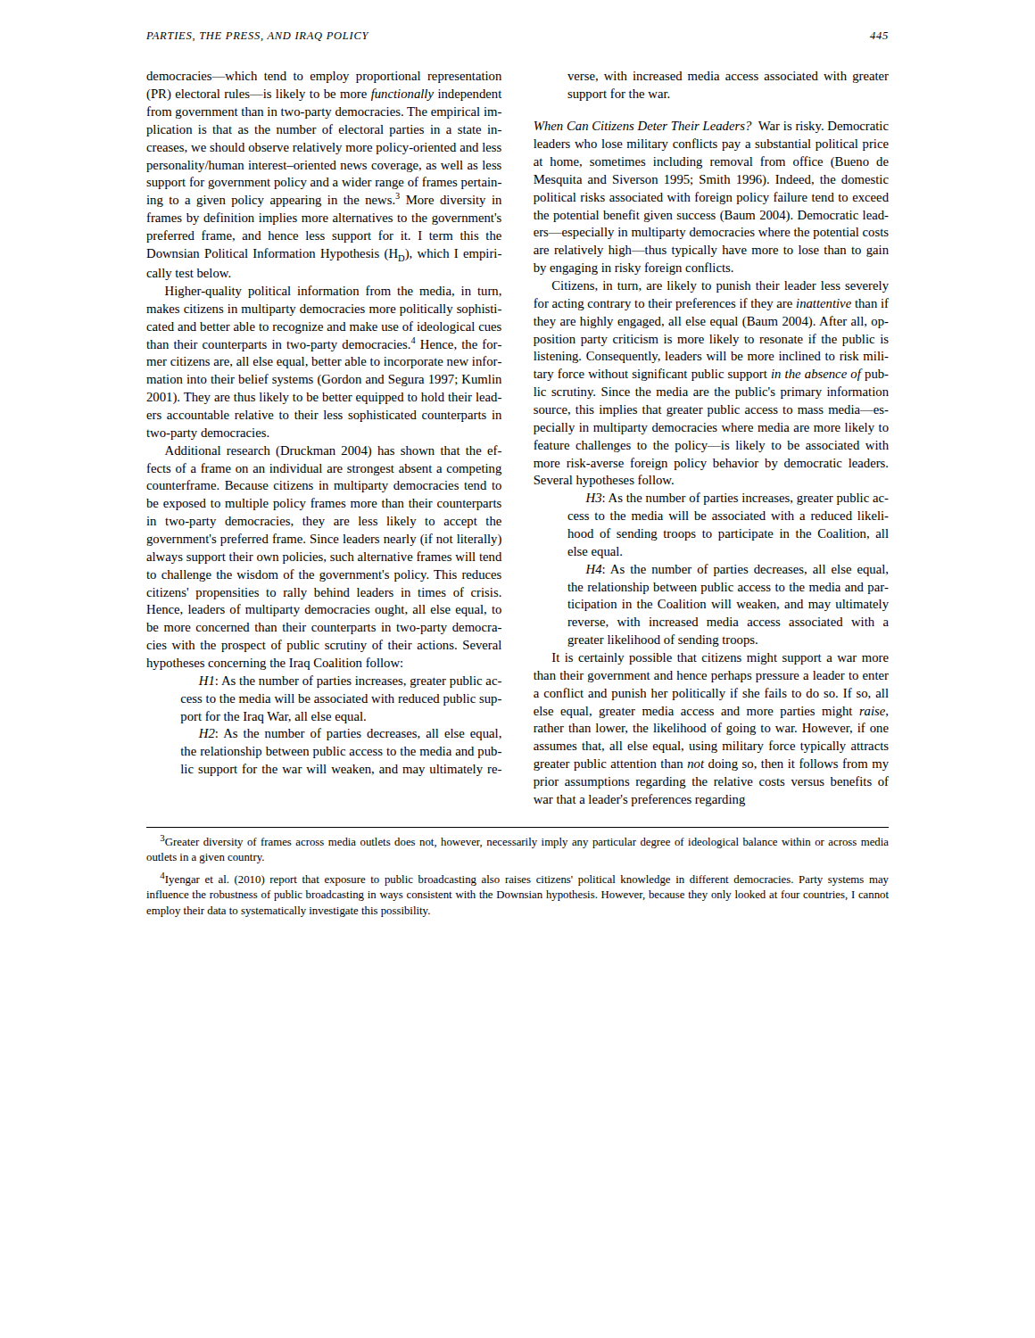Parties, the Press, and Iraq Policy 445
democracies—which tend to employ proportional representation (PR) electoral rules—is likely to be more functionally independent from government than in two-party democracies. The empirical implication is that as the number of electoral parties in a state increases, we should observe relatively more policy-oriented and less personality/human interest–oriented news coverage, as well as less support for government policy and a wider range of frames pertaining to a given policy appearing in the news.3 More diversity in frames by definition implies more alternatives to the government's preferred frame, and hence less support for it. I term this the Downsian Political Information Hypothesis (HD), which I empirically test below.
Higher-quality political information from the media, in turn, makes citizens in multiparty democracies more politically sophisticated and better able to recognize and make use of ideological cues than their counterparts in two-party democracies.4 Hence, the former citizens are, all else equal, better able to incorporate new information into their belief systems (Gordon and Segura 1997; Kumlin 2001). They are thus likely to be better equipped to hold their leaders accountable relative to their less sophisticated counterparts in two-party democracies.
Additional research (Druckman 2004) has shown that the effects of a frame on an individual are strongest absent a competing counterframe. Because citizens in multiparty democracies tend to be exposed to multiple policy frames more than their counterparts in two-party democracies, they are less likely to accept the government's preferred frame. Since leaders nearly (if not literally) always support their own policies, such alternative frames will tend to challenge the wisdom of the government's policy. This reduces citizens' propensities to rally behind leaders in times of crisis. Hence, leaders of multiparty democracies ought, all else equal, to be more concerned than their counterparts in two-party democracies with the prospect of public scrutiny of their actions. Several hypotheses concerning the Iraq Coalition follow:
H1: As the number of parties increases, greater public access to the media will be associated with reduced public support for the Iraq War, all else equal.
H2: As the number of parties decreases, all else equal, the relationship between public access to the media and public support for the war will weaken, and may ultimately reverse, with increased media access associated with greater support for the war.
When Can Citizens Deter Their Leaders? War is risky. Democratic leaders who lose military conflicts pay a substantial political price at home, sometimes including removal from office (Bueno de Mesquita and Siverson 1995; Smith 1996). Indeed, the domestic political risks associated with foreign policy failure tend to exceed the potential benefit given success (Baum 2004). Democratic leaders—especially in multiparty democracies where the potential costs are relatively high—thus typically have more to lose than to gain by engaging in risky foreign conflicts.
Citizens, in turn, are likely to punish their leader less severely for acting contrary to their preferences if they are inattentive than if they are highly engaged, all else equal (Baum 2004). After all, opposition party criticism is more likely to resonate if the public is listening. Consequently, leaders will be more inclined to risk military force without significant public support in the absence of public scrutiny. Since the media are the public's primary information source, this implies that greater public access to mass media—especially in multiparty democracies where media are more likely to feature challenges to the policy—is likely to be associated with more risk-averse foreign policy behavior by democratic leaders. Several hypotheses follow.
H3: As the number of parties increases, greater public access to the media will be associated with a reduced likelihood of sending troops to participate in the Coalition, all else equal.
H4: As the number of parties decreases, all else equal, the relationship between public access to the media and participation in the Coalition will weaken, and may ultimately reverse, with increased media access associated with a greater likelihood of sending troops.
It is certainly possible that citizens might support a war more than their government and hence perhaps pressure a leader to enter a conflict and punish her politically if she fails to do so. If so, all else equal, greater media access and more parties might raise, rather than lower, the likelihood of going to war. However, if one assumes that, all else equal, using military force typically attracts greater public attention than not doing so, then it follows from my prior assumptions regarding the relative costs versus benefits of war that a leader's preferences regarding
3Greater diversity of frames across media outlets does not, however, necessarily imply any particular degree of ideological balance within or across media outlets in a given country.
4Iyengar et al. (2010) report that exposure to public broadcasting also raises citizens' political knowledge in different democracies. Party systems may influence the robustness of public broadcasting in ways consistent with the Downsian hypothesis. However, because they only looked at four countries, I cannot employ their data to systematically investigate this possibility.